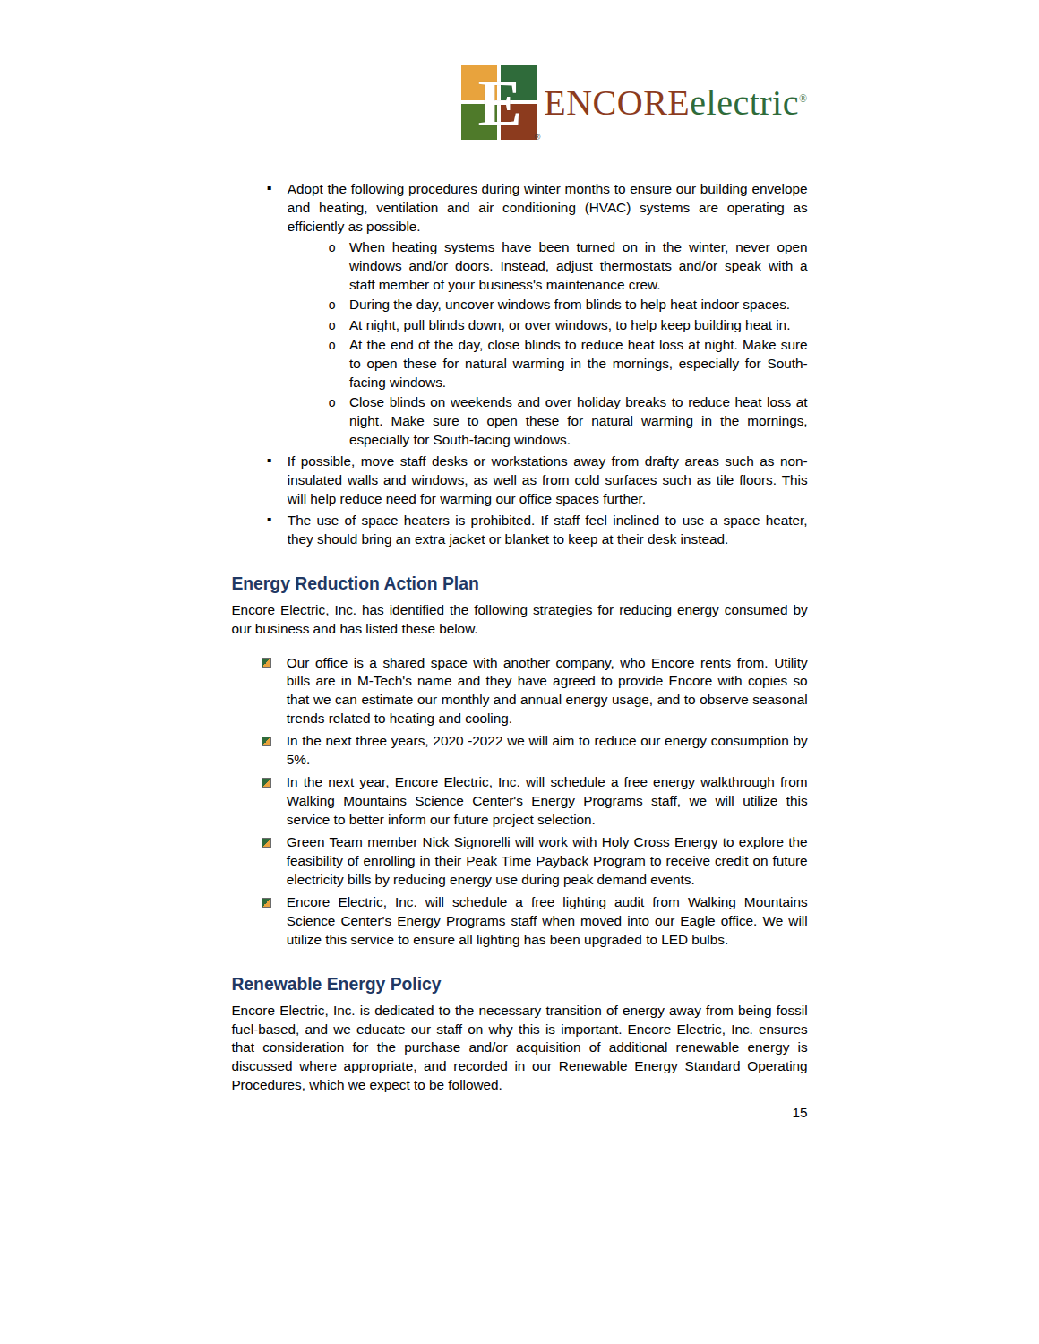E ®
ENCORE electric®
Adopt the following procedures during winter months to ensure our building envelope and heating, ventilation and air conditioning (HVAC) systems are operating as efficiently as possible.
When heating systems have been turned on in the winter, never open windows and/or doors. Instead, adjust thermostats and/or speak with a staff member of your business's maintenance crew.
During the day, uncover windows from blinds to help heat indoor spaces.
At night, pull blinds down, or over windows, to help keep building heat in.
At the end of the day, close blinds to reduce heat loss at night. Make sure to open these for natural warming in the mornings, especially for South-facing windows.
Close blinds on weekends and over holiday breaks to reduce heat loss at night. Make sure to open these for natural warming in the mornings, especially for South-facing windows.
If possible, move staff desks or workstations away from drafty areas such as non-insulated walls and windows, as well as from cold surfaces such as tile floors. This will help reduce need for warming our office spaces further.
The use of space heaters is prohibited. If staff feel inclined to use a space heater, they should bring an extra jacket or blanket to keep at their desk instead.
Energy Reduction Action Plan
Encore Electric, Inc. has identified the following strategies for reducing energy consumed by our business and has listed these below.
Our office is a shared space with another company, who Encore rents from. Utility bills are in M-Tech's name and they have agreed to provide Encore with copies so that we can estimate our monthly and annual energy usage, and to observe seasonal trends related to heating and cooling.
In the next three years, 2020 -2022 we will aim to reduce our energy consumption by 5%.
In the next year, Encore Electric, Inc. will schedule a free energy walkthrough from Walking Mountains Science Center's Energy Programs staff, we will utilize this service to better inform our future project selection.
Green Team member Nick Signorelli will work with Holy Cross Energy to explore the feasibility of enrolling in their Peak Time Payback Program to receive credit on future electricity bills by reducing energy use during peak demand events.
Encore Electric, Inc. will schedule a free lighting audit from Walking Mountains Science Center's Energy Programs staff when moved into our Eagle office. We will utilize this service to ensure all lighting has been upgraded to LED bulbs.
Renewable Energy Policy
Encore Electric, Inc. is dedicated to the necessary transition of energy away from being fossil fuel-based, and we educate our staff on why this is important. Encore Electric, Inc. ensures that consideration for the purchase and/or acquisition of additional renewable energy is discussed where appropriate, and recorded in our Renewable Energy Standard Operating Procedures, which we expect to be followed.
15